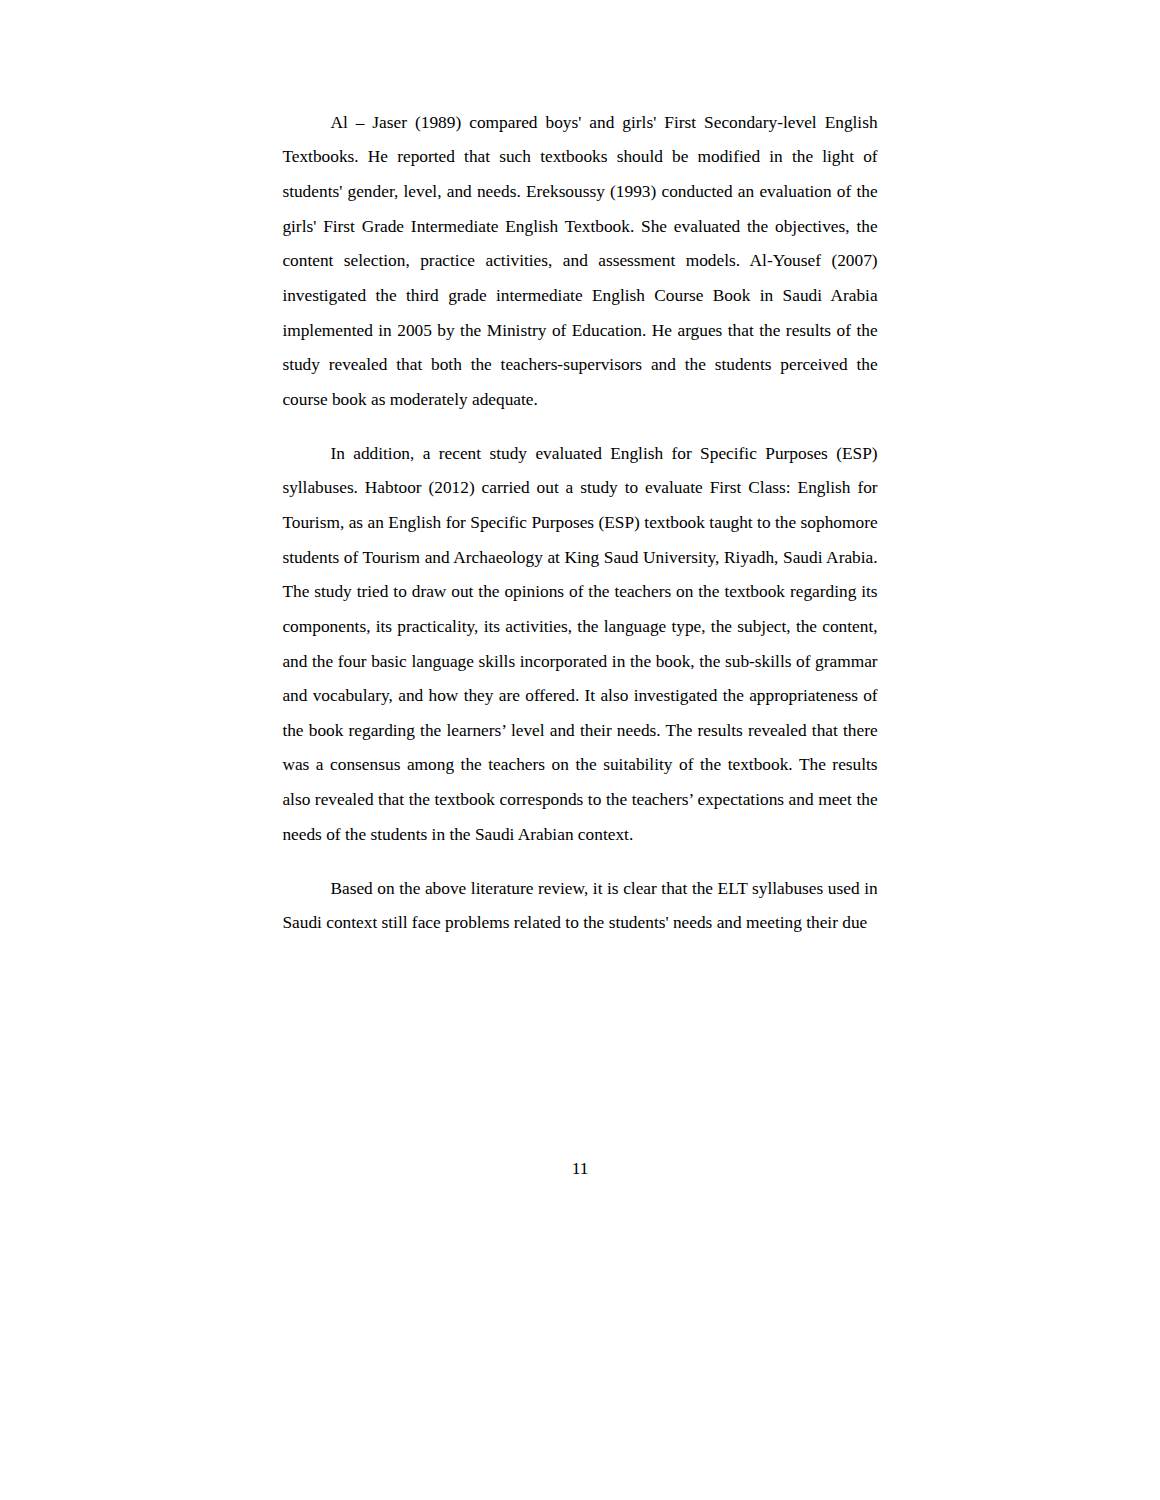Al – Jaser (1989) compared boys' and girls' First Secondary-level English Textbooks. He reported that such textbooks should be modified in the light of students' gender, level, and needs. Ereksoussy (1993) conducted an evaluation of the girls' First Grade Intermediate English Textbook. She evaluated the objectives, the content selection, practice activities, and assessment models. Al-Yousef (2007) investigated the third grade intermediate English Course Book in Saudi Arabia implemented in 2005 by the Ministry of Education. He argues that the results of the study revealed that both the teachers-supervisors and the students perceived the course book as moderately adequate.
In addition, a recent study evaluated English for Specific Purposes (ESP) syllabuses. Habtoor (2012) carried out a study to evaluate First Class: English for Tourism, as an English for Specific Purposes (ESP) textbook taught to the sophomore students of Tourism and Archaeology at King Saud University, Riyadh, Saudi Arabia. The study tried to draw out the opinions of the teachers on the textbook regarding its components, its practicality, its activities, the language type, the subject, the content, and the four basic language skills incorporated in the book, the sub-skills of grammar and vocabulary, and how they are offered. It also investigated the appropriateness of the book regarding the learners’ level and their needs. The results revealed that there was a consensus among the teachers on the suitability of the textbook. The results also revealed that the textbook corresponds to the teachers’ expectations and meet the needs of the students in the Saudi Arabian context.
Based on the above literature review, it is clear that the ELT syllabuses used in Saudi context still face problems related to the students' needs and meeting their due
11